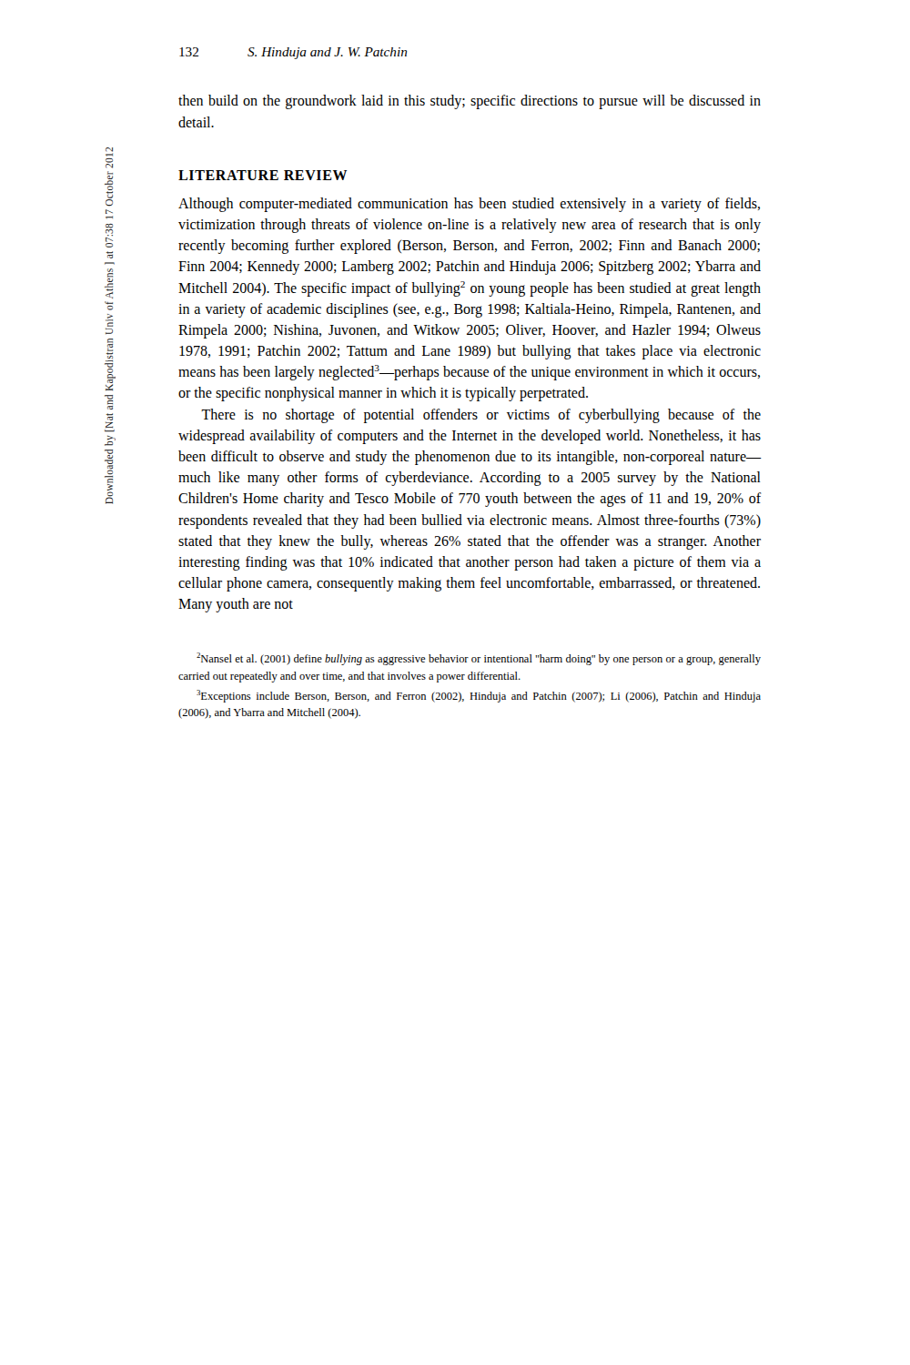Downloaded by [Nat and Kapodistran Univ of Athens ] at 07:38 17 October 2012
132 S. Hinduja and J. W. Patchin
then build on the groundwork laid in this study; specific directions to pursue will be discussed in detail.
LITERATURE REVIEW
Although computer-mediated communication has been studied extensively in a variety of fields, victimization through threats of violence on-line is a relatively new area of research that is only recently becoming further explored (Berson, Berson, and Ferron, 2002; Finn and Banach 2000; Finn 2004; Kennedy 2000; Lamberg 2002; Patchin and Hinduja 2006; Spitzberg 2002; Ybarra and Mitchell 2004). The specific impact of bullying2 on young people has been studied at great length in a variety of academic disciplines (see, e.g., Borg 1998; Kaltiala-Heino, Rimpela, Rantenen, and Rimpela 2000; Nishina, Juvonen, and Witkow 2005; Oliver, Hoover, and Hazler 1994; Olweus 1978, 1991; Patchin 2002; Tattum and Lane 1989) but bullying that takes place via electronic means has been largely neglected3—perhaps because of the unique environment in which it occurs, or the specific nonphysical manner in which it is typically perpetrated.
There is no shortage of potential offenders or victims of cyberbullying because of the widespread availability of computers and the Internet in the developed world. Nonetheless, it has been difficult to observe and study the phenomenon due to its intangible, non-corporeal nature—much like many other forms of cyberdeviance. According to a 2005 survey by the National Children's Home charity and Tesco Mobile of 770 youth between the ages of 11 and 19, 20% of respondents revealed that they had been bullied via electronic means. Almost three-fourths (73%) stated that they knew the bully, whereas 26% stated that the offender was a stranger. Another interesting finding was that 10% indicated that another person had taken a picture of them via a cellular phone camera, consequently making them feel uncomfortable, embarrassed, or threatened. Many youth are not
2Nansel et al. (2001) define bullying as aggressive behavior or intentional ''harm doing'' by one person or a group, generally carried out repeatedly and over time, and that involves a power differential.
3Exceptions include Berson, Berson, and Ferron (2002), Hinduja and Patchin (2007); Li (2006), Patchin and Hinduja (2006), and Ybarra and Mitchell (2004).